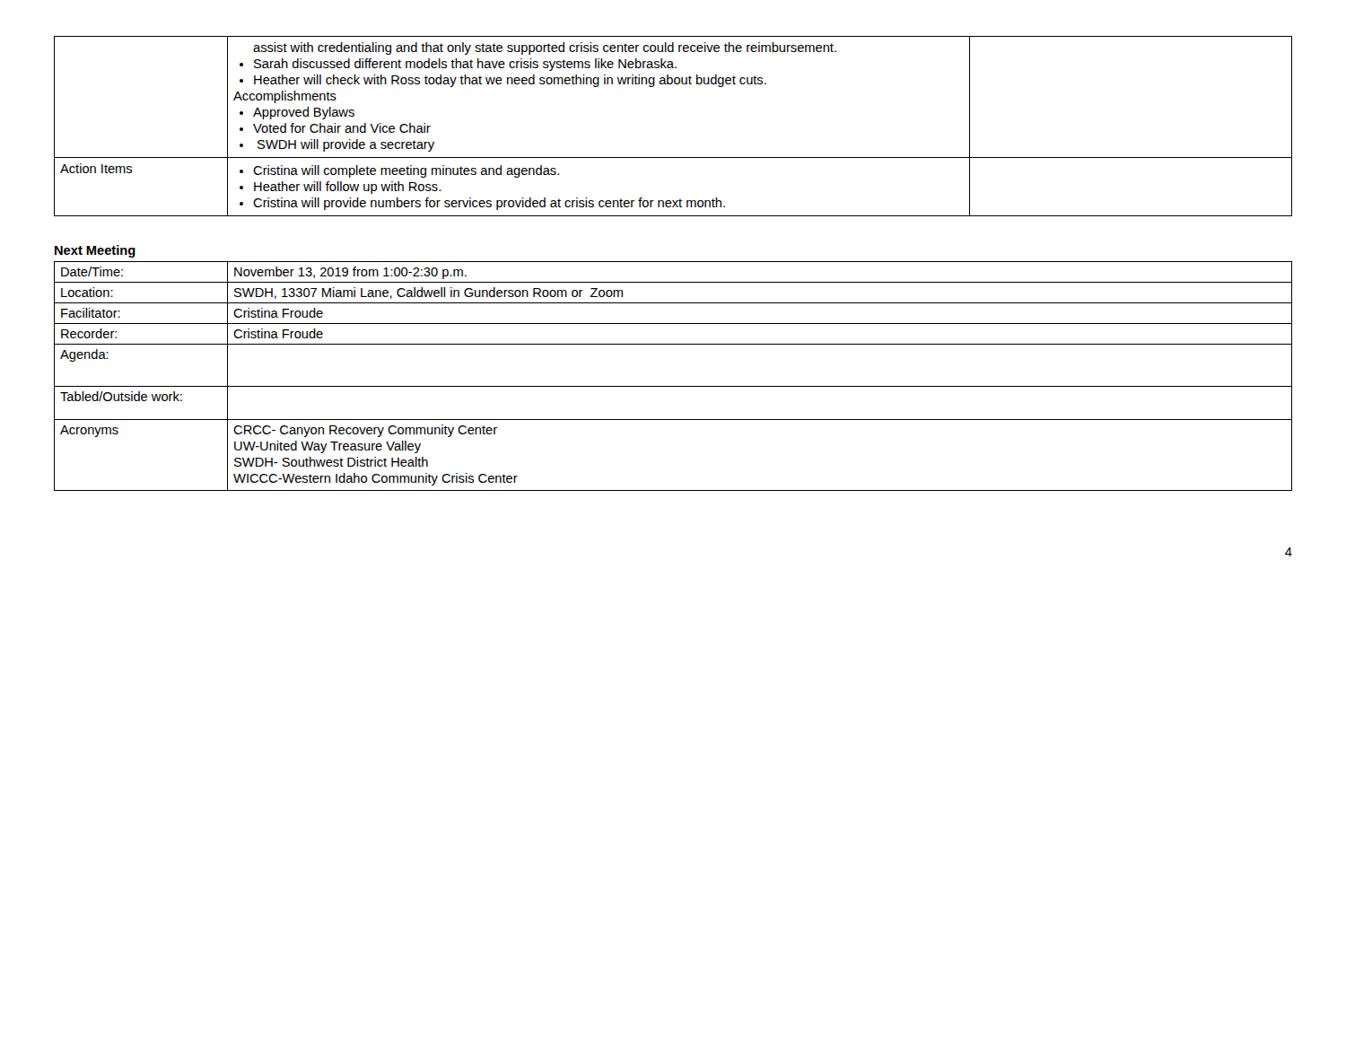| | assist with credentialing and that only state supported crisis center could receive the reimbursement. Sarah discussed different models that have crisis systems like Nebraska. Heather will check with Ross today that we need something in writing about budget cuts. Accomplishments Approved Bylaws Voted for Chair and Vice Chair SWDH will provide a secretary | |
| Action Items | Cristina will complete meeting minutes and agendas. Heather will follow up with Ross. Cristina will provide numbers for services provided at crisis center for next month. | |
Next Meeting
| Date/Time: | November 13, 2019 from 1:00-2:30 p.m. |
| Location: | SWDH, 13307 Miami Lane, Caldwell in Gunderson Room or Zoom |
| Facilitator: | Cristina Froude |
| Recorder: | Cristina Froude |
| Agenda: | |
| Tabled/Outside work: | |
| Acronyms | CRCC- Canyon Recovery Community Center UW-United Way Treasure Valley SWDH- Southwest District Health WICCC-Western Idaho Community Crisis Center |
4